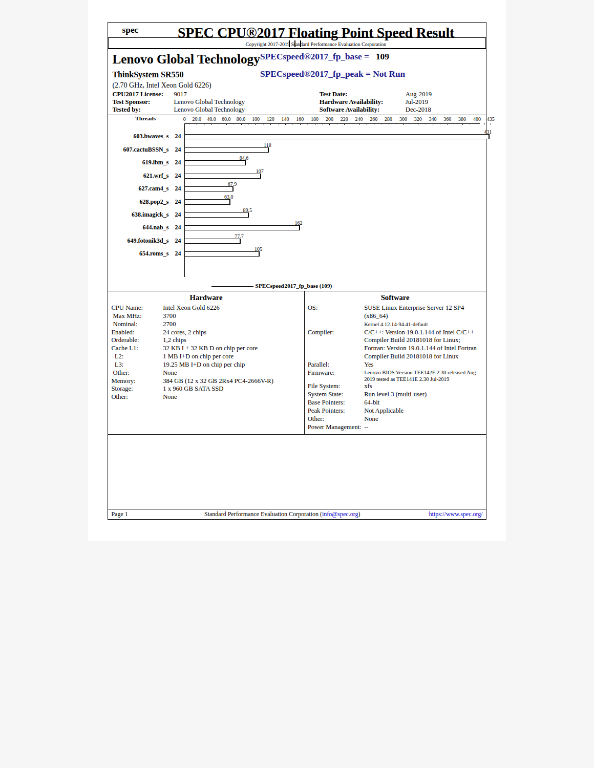spec
SPEC CPU®2017 Floating Point Speed Result
Copyright 2017-2019 Standard Performance Evaluation Corporation
Lenovo Global Technology
ThinkSystem SR550
(2.70 GHz, Intel Xeon Gold 6226)
SPECspeed®2017_fp_base = 109
SPECspeed®2017_fp_peak = Not Run
CPU2017 License: 9017
Test Sponsor: Lenovo Global Technology
Tested by: Lenovo Global Technology
Test Date: Aug-2019
Hardware Availability: Jul-2019
Software Availability: Dec-2018
Threads
0 20.0 40.0 60.0 80.0 100 120 140 160 180 200 220 240 260 280 300 320 340 360 380 400 435
603.bwaves_s 24
431
607.cactuBSSN_s 24
118
619.lbm_s 24
84.6
621.wrf_s 24
107
627.cam4_s 24
67.9
628.pop2_s 24
63.0
638.imagick_s 24
89.5
644.nab_s 24
162
649.fotonik3d_s 24
77.7
654.roms_s 24
105
SPECspeed 2017_fp_base (109)
Hardware
CPU Name: Intel Xeon Gold 6226
Max MHz: 3700
Nominal: 2700
Enabled: 24 cores, 2 chips
Orderable: 1,2 chips
Cache L1: 32 KB I + 32 KB D on chip per core
L2: 1 MB I+D on chip per core
L3: 19.25 MB I+D on chip per chip
Other: None
Memory: 384 GB (12 x 32 GB 2Rx4 PC4-2666V-R)
Storage: 1 x 960 GB SATA SSD
Other: None
Software
OS: SUSE Linux Enterprise Server 12 SP4 (x86_64)
Kernel 4.12.14-94.41-default
Compiler: C/C++: Version 19.0.1.144 of Intel C/C++ Compiler Build 20181018 for Linux;
Fortran: Version 19.0.1.144 of Intel Fortran Compiler Build 20181018 for Linux
Parallel: Yes
Firmware: Lenovo BIOS Version TEE142E 2.30 released Aug-2019 tested as TEE141E 2.30 Jul-2019
File System: xfs
System State: Run level 3 (multi-user)
Base Pointers: 64-bit
Peak Pointers: Not Applicable
Other: None
Power Management:--
Page 1
Standard Performance Evaluation Corporation (info@spec.org)
https://www.spec.org/